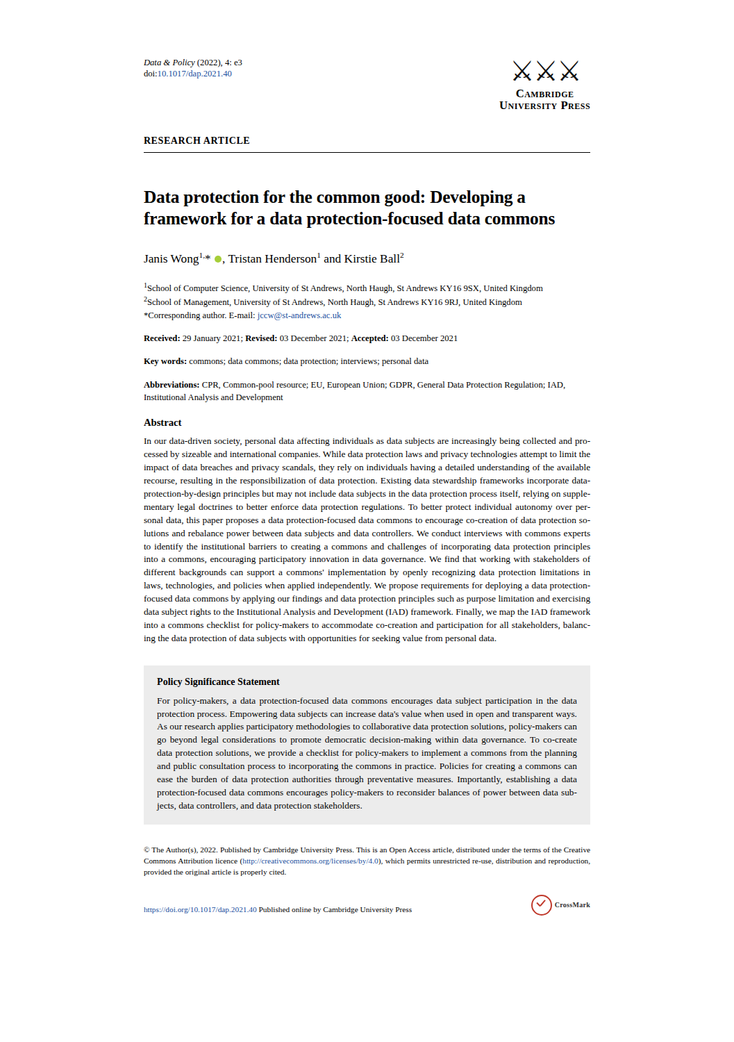Data & Policy (2022), 4: e3
doi:10.1017/dap.2021.40
⚔⚔⚔ Cambridge University Press
RESEARCH ARTICLE
Data protection for the common good: Developing a framework for a data protection-focused data commons
Janis Wong1,* , Tristan Henderson1 and Kirstie Ball2
1School of Computer Science, University of St Andrews, North Haugh, St Andrews KY16 9SX, United Kingdom
2School of Management, University of St Andrews, North Haugh, St Andrews KY16 9RJ, United Kingdom
*Corresponding author. E-mail: jccw@st-andrews.ac.uk
Received: 29 January 2021; Revised: 03 December 2021; Accepted: 03 December 2021
Key words: commons; data commons; data protection; interviews; personal data
Abbreviations: CPR, Common-pool resource; EU, European Union; GDPR, General Data Protection Regulation; IAD, Institutional Analysis and Development
Abstract
In our data-driven society, personal data affecting individuals as data subjects are increasingly being collected and processed by sizeable and international companies. While data protection laws and privacy technologies attempt to limit the impact of data breaches and privacy scandals, they rely on individuals having a detailed understanding of the available recourse, resulting in the responsibilization of data protection. Existing data stewardship frameworks incorporate data-protection-by-design principles but may not include data subjects in the data protection process itself, relying on supplementary legal doctrines to better enforce data protection regulations. To better protect individual autonomy over personal data, this paper proposes a data protection-focused data commons to encourage co-creation of data protection solutions and rebalance power between data subjects and data controllers. We conduct interviews with commons experts to identify the institutional barriers to creating a commons and challenges of incorporating data protection principles into a commons, encouraging participatory innovation in data governance. We find that working with stakeholders of different backgrounds can support a commons' implementation by openly recognizing data protection limitations in laws, technologies, and policies when applied independently. We propose requirements for deploying a data protection-focused data commons by applying our findings and data protection principles such as purpose limitation and exercising data subject rights to the Institutional Analysis and Development (IAD) framework. Finally, we map the IAD framework into a commons checklist for policy-makers to accommodate co-creation and participation for all stakeholders, balancing the data protection of data subjects with opportunities for seeking value from personal data.
Policy Significance Statement
For policy-makers, a data protection-focused data commons encourages data subject participation in the data protection process. Empowering data subjects can increase data's value when used in open and transparent ways. As our research applies participatory methodologies to collaborative data protection solutions, policy-makers can go beyond legal considerations to promote democratic decision-making within data governance. To co-create data protection solutions, we provide a checklist for policy-makers to implement a commons from the planning and public consultation process to incorporating the commons in practice. Policies for creating a commons can ease the burden of data protection authorities through preventative measures. Importantly, establishing a data protection-focused data commons encourages policy-makers to reconsider balances of power between data subjects, data controllers, and data protection stakeholders.
© The Author(s), 2022. Published by Cambridge University Press. This is an Open Access article, distributed under the terms of the Creative Commons Attribution licence (http://creativecommons.org/licenses/by/4.0), which permits unrestricted re-use, distribution and reproduction, provided the original article is properly cited.
https://doi.org/10.1017/dap.2021.40 Published online by Cambridge University Press
CrossMark